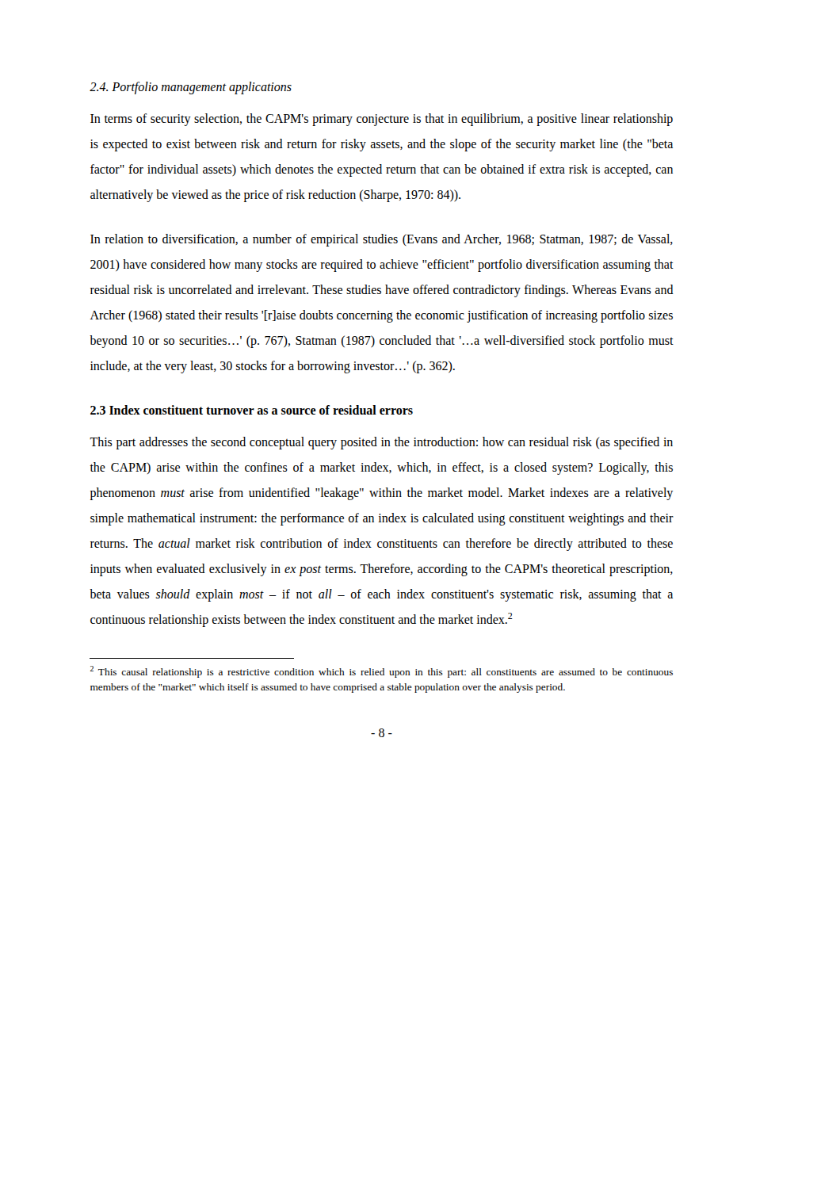2.4. Portfolio management applications
In terms of security selection, the CAPM's primary conjecture is that in equilibrium, a positive linear relationship is expected to exist between risk and return for risky assets, and the slope of the security market line (the "beta factor" for individual assets) which denotes the expected return that can be obtained if extra risk is accepted, can alternatively be viewed as the price of risk reduction (Sharpe, 1970: 84)).
In relation to diversification, a number of empirical studies (Evans and Archer, 1968; Statman, 1987; de Vassal, 2001) have considered how many stocks are required to achieve "efficient" portfolio diversification assuming that residual risk is uncorrelated and irrelevant. These studies have offered contradictory findings. Whereas Evans and Archer (1968) stated their results '[r]aise doubts concerning the economic justification of increasing portfolio sizes beyond 10 or so securities…' (p. 767), Statman (1987) concluded that '…a well-diversified stock portfolio must include, at the very least, 30 stocks for a borrowing investor…' (p. 362).
2.3 Index constituent turnover as a source of residual errors
This part addresses the second conceptual query posited in the introduction: how can residual risk (as specified in the CAPM) arise within the confines of a market index, which, in effect, is a closed system? Logically, this phenomenon must arise from unidentified "leakage" within the market model. Market indexes are a relatively simple mathematical instrument: the performance of an index is calculated using constituent weightings and their returns. The actual market risk contribution of index constituents can therefore be directly attributed to these inputs when evaluated exclusively in ex post terms. Therefore, according to the CAPM's theoretical prescription, beta values should explain most – if not all – of each index constituent's systematic risk, assuming that a continuous relationship exists between the index constituent and the market index.2
2 This causal relationship is a restrictive condition which is relied upon in this part: all constituents are assumed to be continuous members of the "market" which itself is assumed to have comprised a stable population over the analysis period.
- 8 -